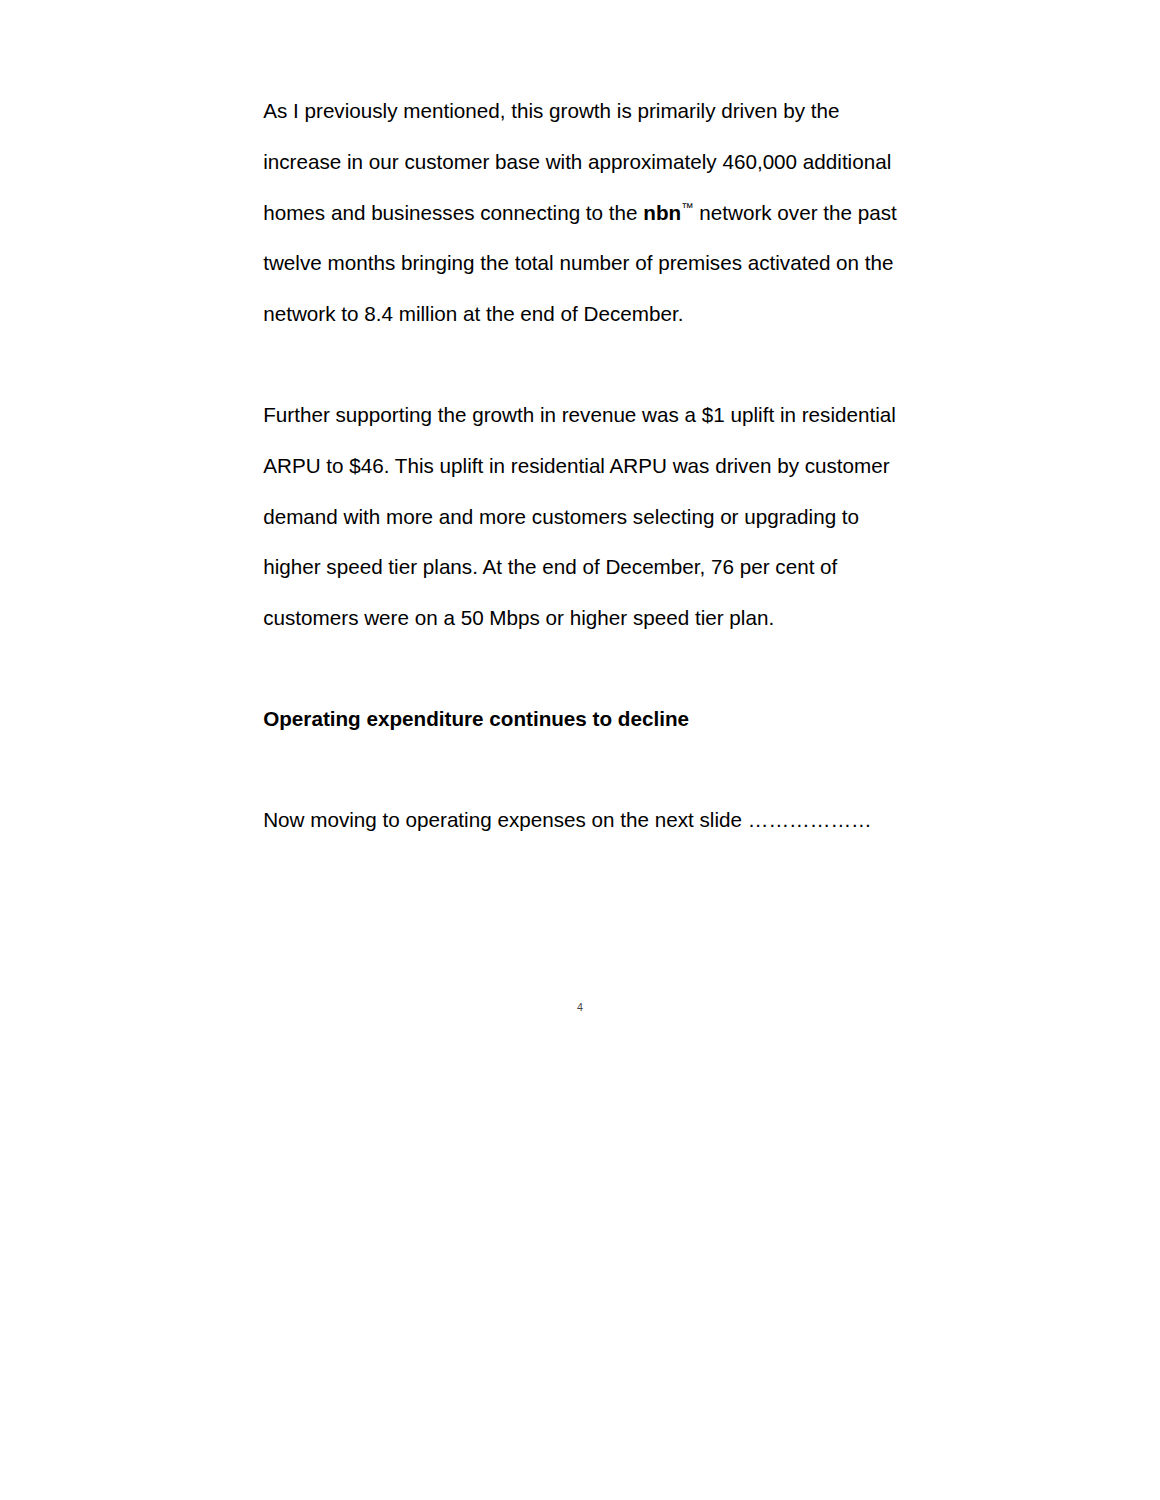As I previously mentioned, this growth is primarily driven by the increase in our customer base with approximately 460,000 additional homes and businesses connecting to the nbn™ network over the past twelve months bringing the total number of premises activated on the network to 8.4 million at the end of December.
Further supporting the growth in revenue was a $1 uplift in residential ARPU to $46. This uplift in residential ARPU was driven by customer demand with more and more customers selecting or upgrading to higher speed tier plans. At the end of December, 76 per cent of customers were on a 50 Mbps or higher speed tier plan.
Operating expenditure continues to decline
Now moving to operating expenses on the next slide ………………
4